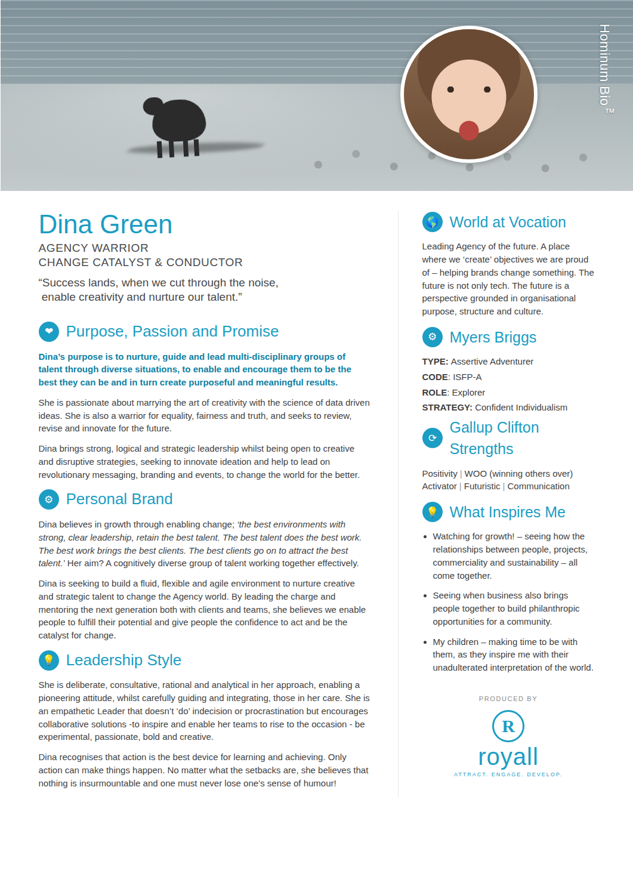Hominum Bio™
Dina Green
AGENCY WARRIOR
CHANGE CATALYST & CONDUCTOR
“Success lands, when we cut through the noise,
enable creativity and nurture our talent.”
❤ Purpose, Passion and Promise
Dina’s purpose is to nurture, guide and lead multi-disciplinary groups of talent through diverse situations, to enable and encourage them to be the best they can be and in turn create purposeful and meaningful results.
She is passionate about marrying the art of creativity with the science of data driven ideas. She is also a warrior for equality, fairness and truth, and seeks to review, revise and innovate for the future.
Dina brings strong, logical and strategic leadership whilst being open to creative and disruptive strategies, seeking to innovate ideation and help to lead on revolutionary messaging, branding and events, to change the world for the better.
⚙ Personal Brand
Dina believes in growth through enabling change; ‘the best environments with strong, clear leadership, retain the best talent. The best talent does the best work. The best work brings the best clients. The best clients go on to attract the best talent.’ Her aim? A cognitively diverse group of talent working together effectively.
Dina is seeking to build a fluid, flexible and agile environment to nurture creative and strategic talent to change the Agency world. By leading the charge and mentoring the next generation both with clients and teams, she believes we enable people to fulfill their potential and give people the confidence to act and be the catalyst for change.
💡 Leadership Style
She is deliberate, consultative, rational and analytical in her approach, enabling a pioneering attitude, whilst carefully guiding and integrating, those in her care. She is an empathetic Leader that doesn’t ‘do’ indecision or procrastination but encourages collaborative solutions -to inspire and enable her teams to rise to the occasion - be experimental, passionate, bold and creative.
Dina recognises that action is the best device for learning and achieving. Only action can make things happen. No matter what the setbacks are, she believes that nothing is insurmountable and one must never lose one’s sense of humour!
🌎 World at Vocation
Leading Agency of the future. A place where we ‘create’ objectives we are proud of – helping brands change something. The future is not only tech. The future is a perspective grounded in organisational purpose, structure and culture.
⚙ Myers Briggs
TYPE:
Assertive Adventurer
CODE
: ISFP-A
ROLE
: Explorer
STRATEGY:
Confident Individualism
⟳ Gallup Clifton
Strengths
Positivity|WOO (winning others over)
Activator|Futuristic|Communication
💡 What Inspires Me
Watching for growth! – seeing how the relationships between people, projects, commerciality and sustainability – all come together.
Seeing when business also brings people together to build philanthropic opportunities for a community.
My children – making time to be with them, as they inspire me with their unadulterated interpretation of the world.
PRODUCED BY
R
royall
ATTRACT. ENGAGE. DEVELOP.